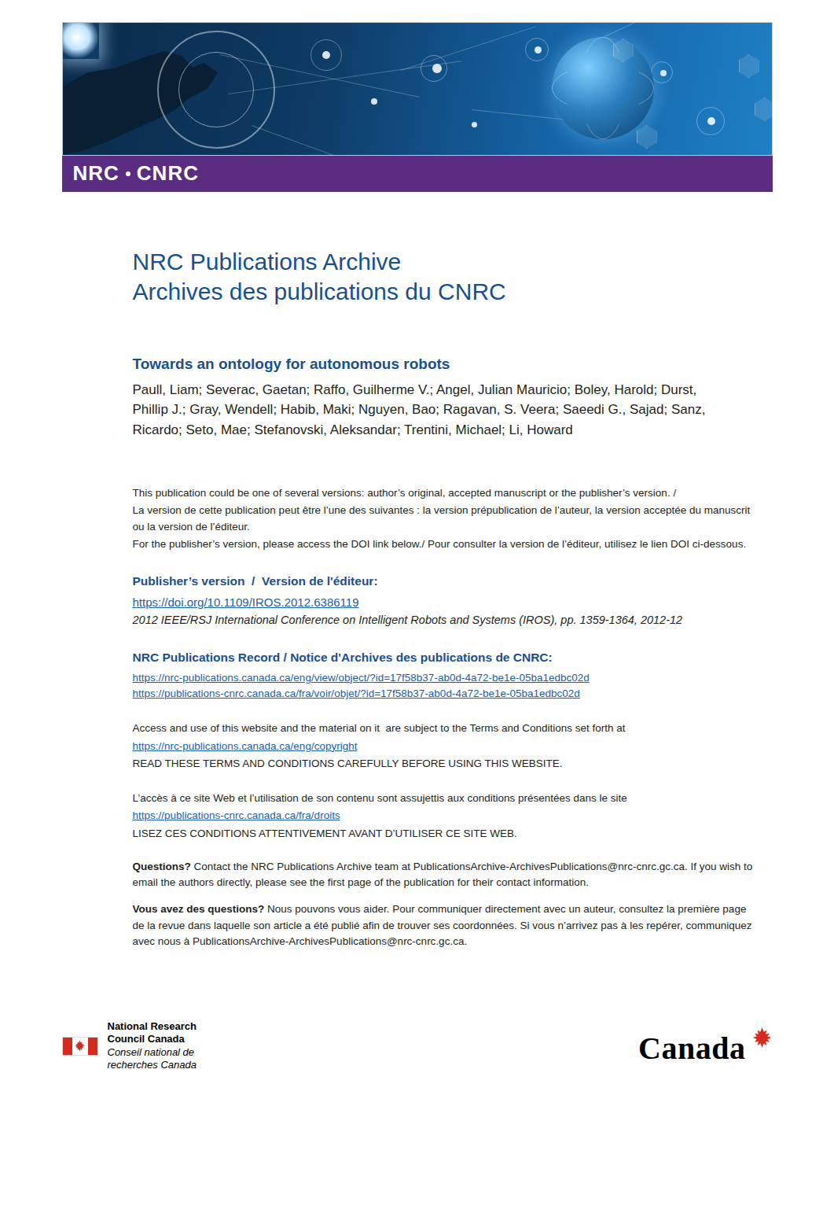NRC CNRC
NRC Publications Archive Archives des publications du CNRC
Towards an ontology for autonomous robots
Paull, Liam; Severac, Gaetan; Raffo, Guilherme V.; Angel, Julian Mauricio; Boley, Harold; Durst, Phillip J.; Gray, Wendell; Habib, Maki; Nguyen, Bao; Ragavan, S. Veera; Saeedi G., Sajad; Sanz, Ricardo; Seto, Mae; Stefanovski, Aleksandar; Trentini, Michael; Li, Howard
This publication could be one of several versions: author’s original, accepted manuscript or the publisher’s version. /
La version de cette publication peut être l’une des suivantes : la version prépublication de l’auteur, la version acceptée du manuscrit ou la version de l’éditeur.
For the publisher’s version, please access the DOI link below./ Pour consulter la version de l’éditeur, utilisez le lien DOI ci-dessous.
Publisher’s version / Version de l'éditeur:
https://doi.org/10.1109/IROS.2012.6386119
2012 IEEE/RSJ International Conference on Intelligent Robots and Systems (IROS), pp. 1359-1364, 2012-12
NRC Publications Record / Notice d'Archives des publications de CNRC:
https://nrc-publications.canada.ca/eng/view/object/?id=17f58b37-ab0d-4a72-be1e-05ba1edbc02d https://publications-cnrc.canada.ca/fra/voir/objet/?id=17f58b37-ab0d-4a72-be1e-05ba1edbc02d
Access and use of this website and the material on it are subject to the Terms and Conditions set forth at
https://nrc-publications.canada.ca/eng/copyright
Read these terms and conditions carefully before using this website.
L’accès à ce site Web et l’utilisation de son contenu sont assujettis aux conditions présentées dans le site
https://publications-cnrc.canada.ca/fra/droits
Lisez ces conditions attentivement avant d’utiliser ce site Web.
Questions? Contact the NRC Publications Archive team at PublicationsArchive-ArchivesPublications@nrc-cnrc.gc.ca. If you wish to email the authors directly, please see the first page of the publication for their contact information.
Vous avez des questions? Nous pouvons vous aider. Pour communiquer directement avec un auteur, consultez la première page de la revue dans laquelle son article a été publié afin de trouver ses coordonnées. Si vous n’arrivez pas à les repérer, communiquez avec nous à PublicationsArchive-ArchivesPublications@nrc-cnrc.gc.ca.
National Research
Council Canada
Conseil national de
recherches Canada
Canada